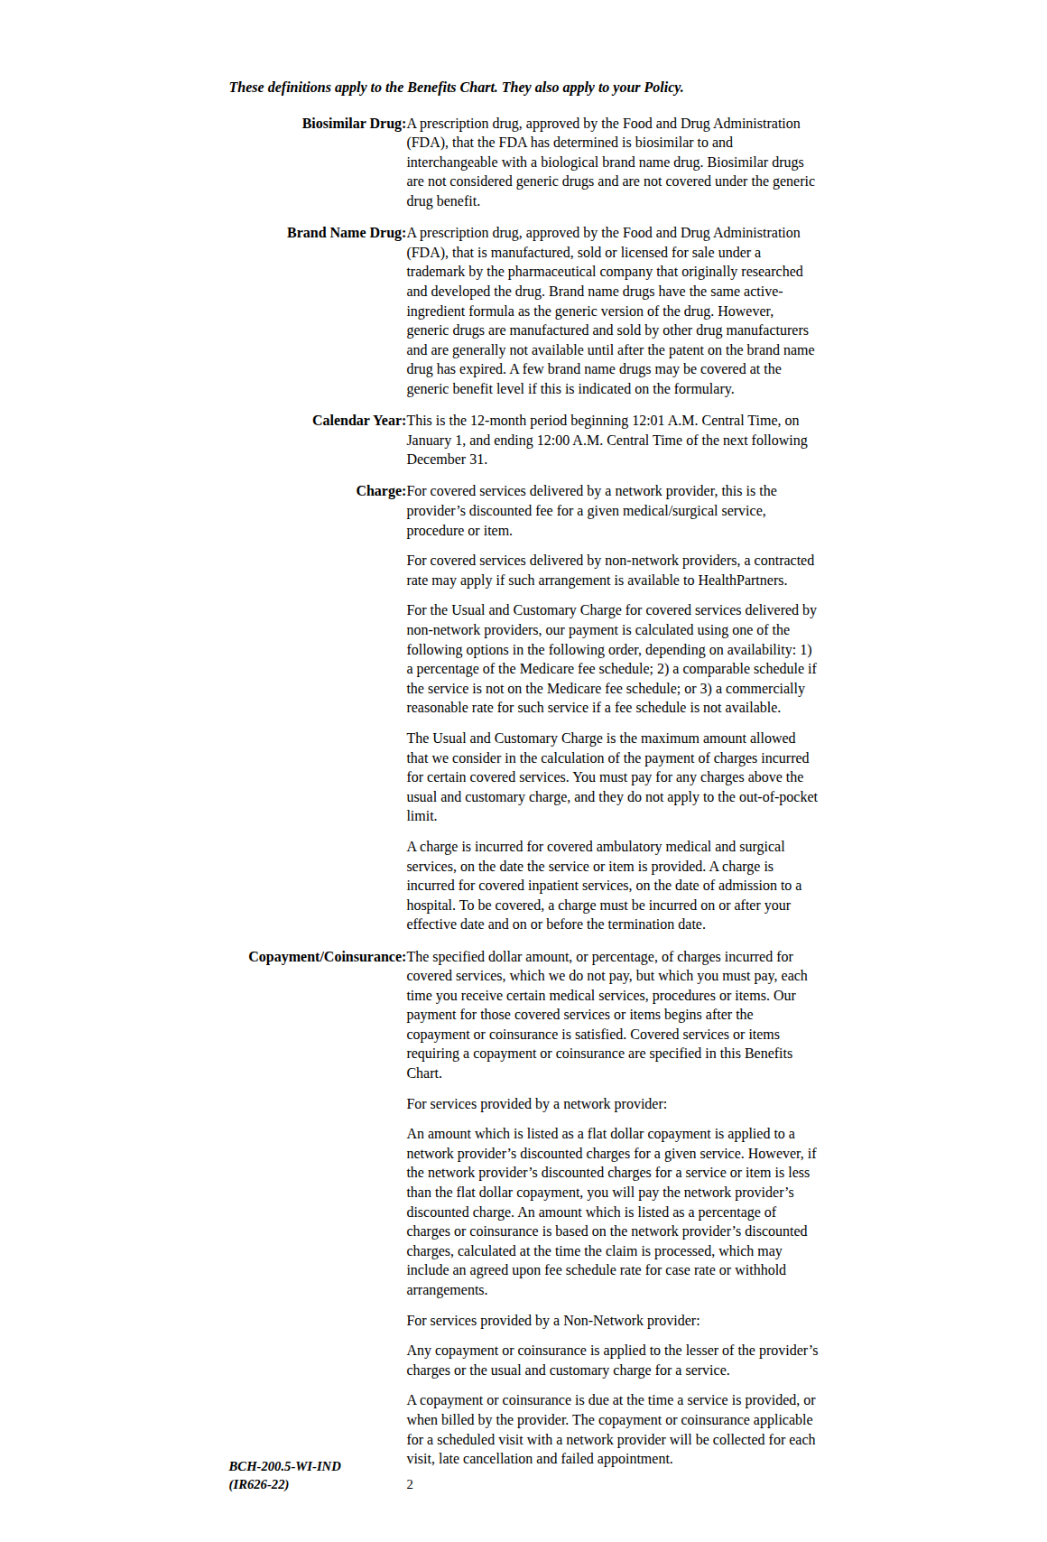These definitions apply to the Benefits Chart. They also apply to your Policy.
| Biosimilar Drug: | A prescription drug, approved by the Food and Drug Administration (FDA), that the FDA has determined is biosimilar to and interchangeable with a biological brand name drug. Biosimilar drugs are not considered generic drugs and are not covered under the generic drug benefit. |
| Brand Name Drug: | A prescription drug, approved by the Food and Drug Administration (FDA), that is manufactured, sold or licensed for sale under a trademark by the pharmaceutical company that originally researched and developed the drug. Brand name drugs have the same active-ingredient formula as the generic version of the drug. However, generic drugs are manufactured and sold by other drug manufacturers and are generally not available until after the patent on the brand name drug has expired. A few brand name drugs may be covered at the generic benefit level if this is indicated on the formulary. |
| Calendar Year: | This is the 12-month period beginning 12:01 A.M. Central Time, on January 1, and ending 12:00 A.M. Central Time of the next following December 31. |
| Charge: | For covered services delivered by a network provider, this is the provider’s discounted fee for a given medical/surgical service, procedure or item. For covered services delivered by non-network providers, a contracted rate may apply if such arrangement is available to HealthPartners. For the Usual and Customary Charge for covered services delivered by non-network providers, our payment is calculated using one of the following options in the following order, depending on availability: 1) a percentage of the Medicare fee schedule; 2) a comparable schedule if the service is not on the Medicare fee schedule; or 3) a commercially reasonable rate for such service if a fee schedule is not available. The Usual and Customary Charge is the maximum amount allowed that we consider in the calculation of the payment of charges incurred for certain covered services. You must pay for any charges above the usual and customary charge, and they do not apply to the out-of-pocket limit. A charge is incurred for covered ambulatory medical and surgical services, on the date the service or item is provided. A charge is incurred for covered inpatient services, on the date of admission to a hospital. To be covered, a charge must be incurred on or after your effective date and on or before the termination date. |
| Copayment/Coinsurance: | The specified dollar amount, or percentage, of charges incurred for covered services, which we do not pay, but which you must pay, each time you receive certain medical services, procedures or items. Our payment for those covered services or items begins after the copayment or coinsurance is satisfied. Covered services or items requiring a copayment or coinsurance are specified in this Benefits Chart. For services provided by a network provider: An amount which is listed as a flat dollar copayment is applied to a network provider’s discounted charges for a given service. However, if the network provider’s discounted charges for a service or item is less than the flat dollar copayment, you will pay the network provider’s discounted charge. An amount which is listed as a percentage of charges or coinsurance is based on the network provider’s discounted charges, calculated at the time the claim is processed, which may include an agreed upon fee schedule rate for case rate or withhold arrangements. For services provided by a Non-Network provider: Any copayment or coinsurance is applied to the lesser of the provider’s charges or the usual and customary charge for a service. A copayment or coinsurance is due at the time a service is provided, or when billed by the provider. The copayment or coinsurance applicable for a scheduled visit with a network provider will be collected for each visit, late cancellation and failed appointment. |
BCH-200.5-WI-IND (IR626-22) 2